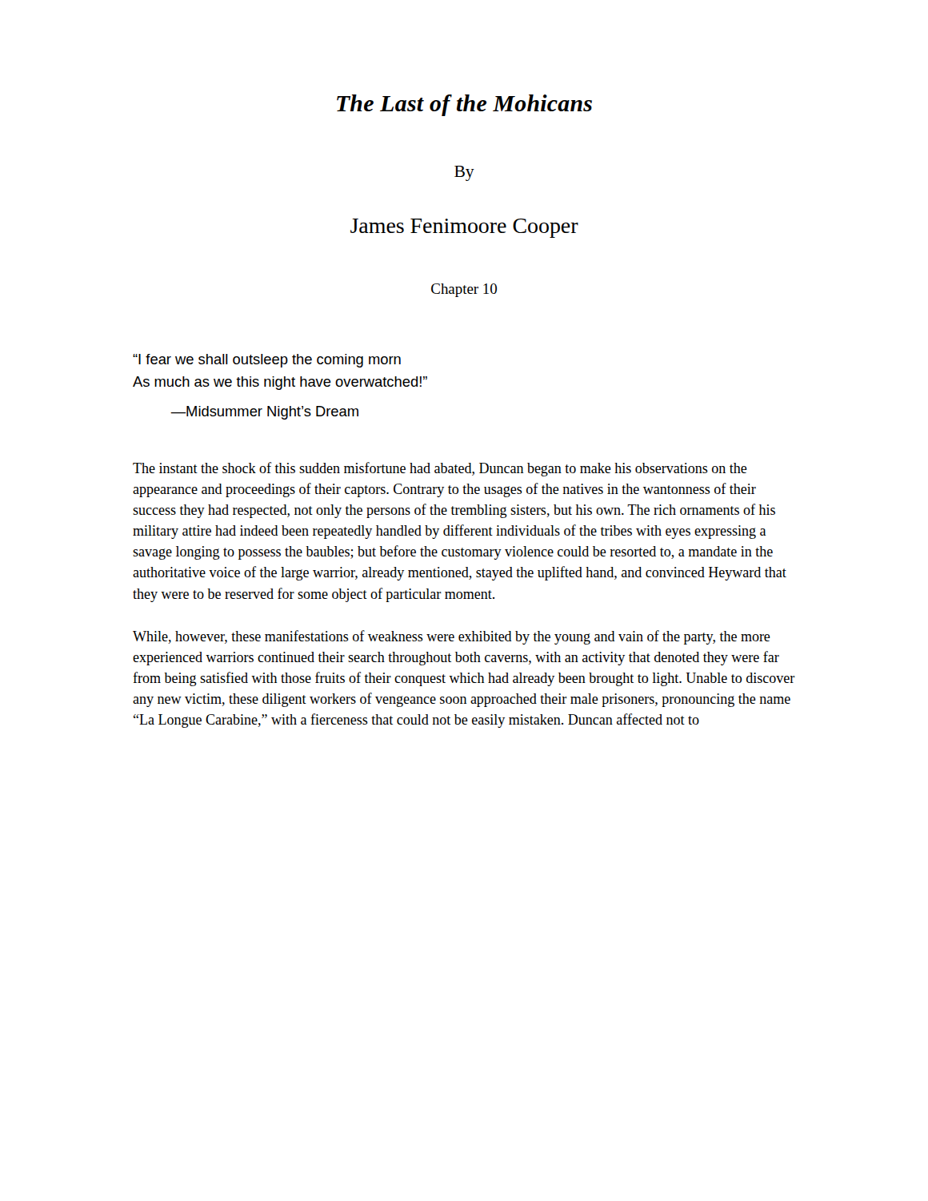The Last of the Mohicans
By
James Fenimoore Cooper
Chapter 10
“I fear we shall outsleep the coming morn As much as we this night have overwatched!” —Midsummer Night’s Dream
The instant the shock of this sudden misfortune had abated, Duncan began to make his observations on the appearance and proceedings of their captors. Contrary to the usages of the natives in the wantonness of their success they had respected, not only the persons of the trembling sisters, but his own. The rich ornaments of his military attire had indeed been repeatedly handled by different individuals of the tribes with eyes expressing a savage longing to possess the baubles; but before the customary violence could be resorted to, a mandate in the authoritative voice of the large warrior, already mentioned, stayed the uplifted hand, and convinced Heyward that they were to be reserved for some object of particular moment.
While, however, these manifestations of weakness were exhibited by the young and vain of the party, the more experienced warriors continued their search throughout both caverns, with an activity that denoted they were far from being satisfied with those fruits of their conquest which had already been brought to light. Unable to discover any new victim, these diligent workers of vengeance soon approached their male prisoners, pronouncing the name “La Longue Carabine,” with a fierceness that could not be easily mistaken. Duncan affected not to